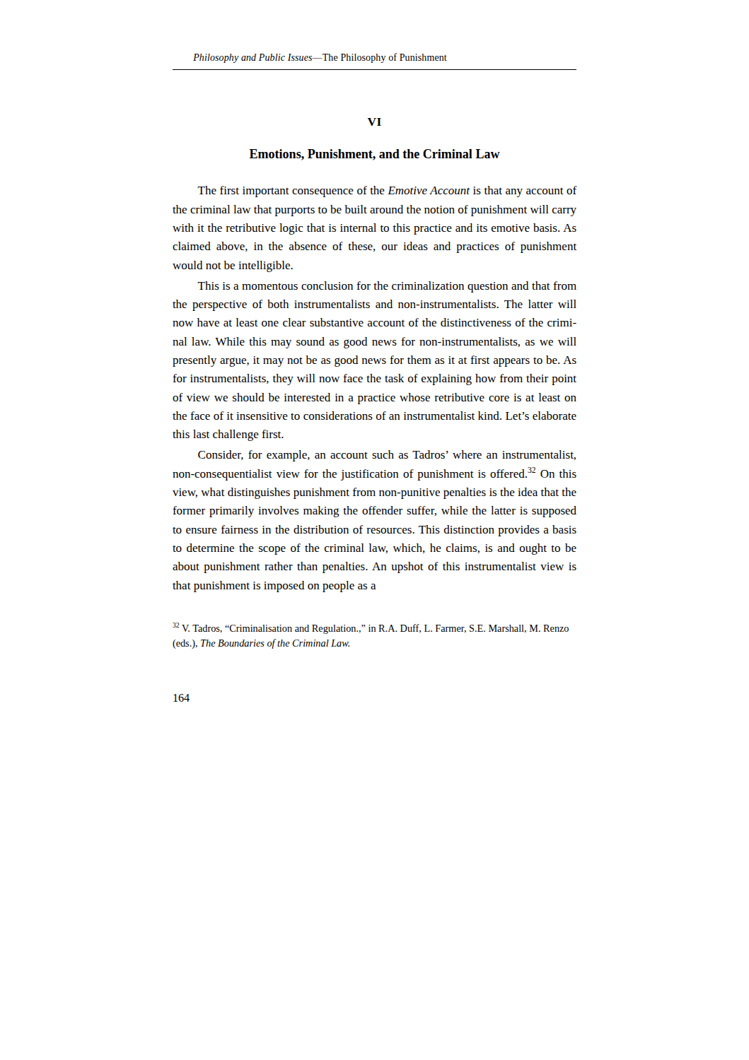Philosophy and Public Issues—The Philosophy of Punishment
VI
Emotions, Punishment, and the Criminal Law
The first important consequence of the Emotive Account is that any account of the criminal law that purports to be built around the notion of punishment will carry with it the retributive logic that is internal to this practice and its emotive basis. As claimed above, in the absence of these, our ideas and practices of punishment would not be intelligible.
This is a momentous conclusion for the criminalization question and that from the perspective of both instrumentalists and non-instrumentalists. The latter will now have at least one clear substantive account of the distinctiveness of the criminal law. While this may sound as good news for non-instrumentalists, as we will presently argue, it may not be as good news for them as it at first appears to be. As for instrumentalists, they will now face the task of explaining how from their point of view we should be interested in a practice whose retributive core is at least on the face of it insensitive to considerations of an instrumentalist kind. Let’s elaborate this last challenge first.
Consider, for example, an account such as Tadros’ where an instrumentalist, non-consequentialist view for the justification of punishment is offered.32 On this view, what distinguishes punishment from non-punitive penalties is the idea that the former primarily involves making the offender suffer, while the latter is supposed to ensure fairness in the distribution of resources. This distinction provides a basis to determine the scope of the criminal law, which, he claims, is and ought to be about punishment rather than penalties. An upshot of this instrumentalist view is that punishment is imposed on people as a
32 V. Tadros, “Criminalisation and Regulation.,” in R.A. Duff, L. Farmer, S.E. Marshall, M. Renzo (eds.), The Boundaries of the Criminal Law.
164